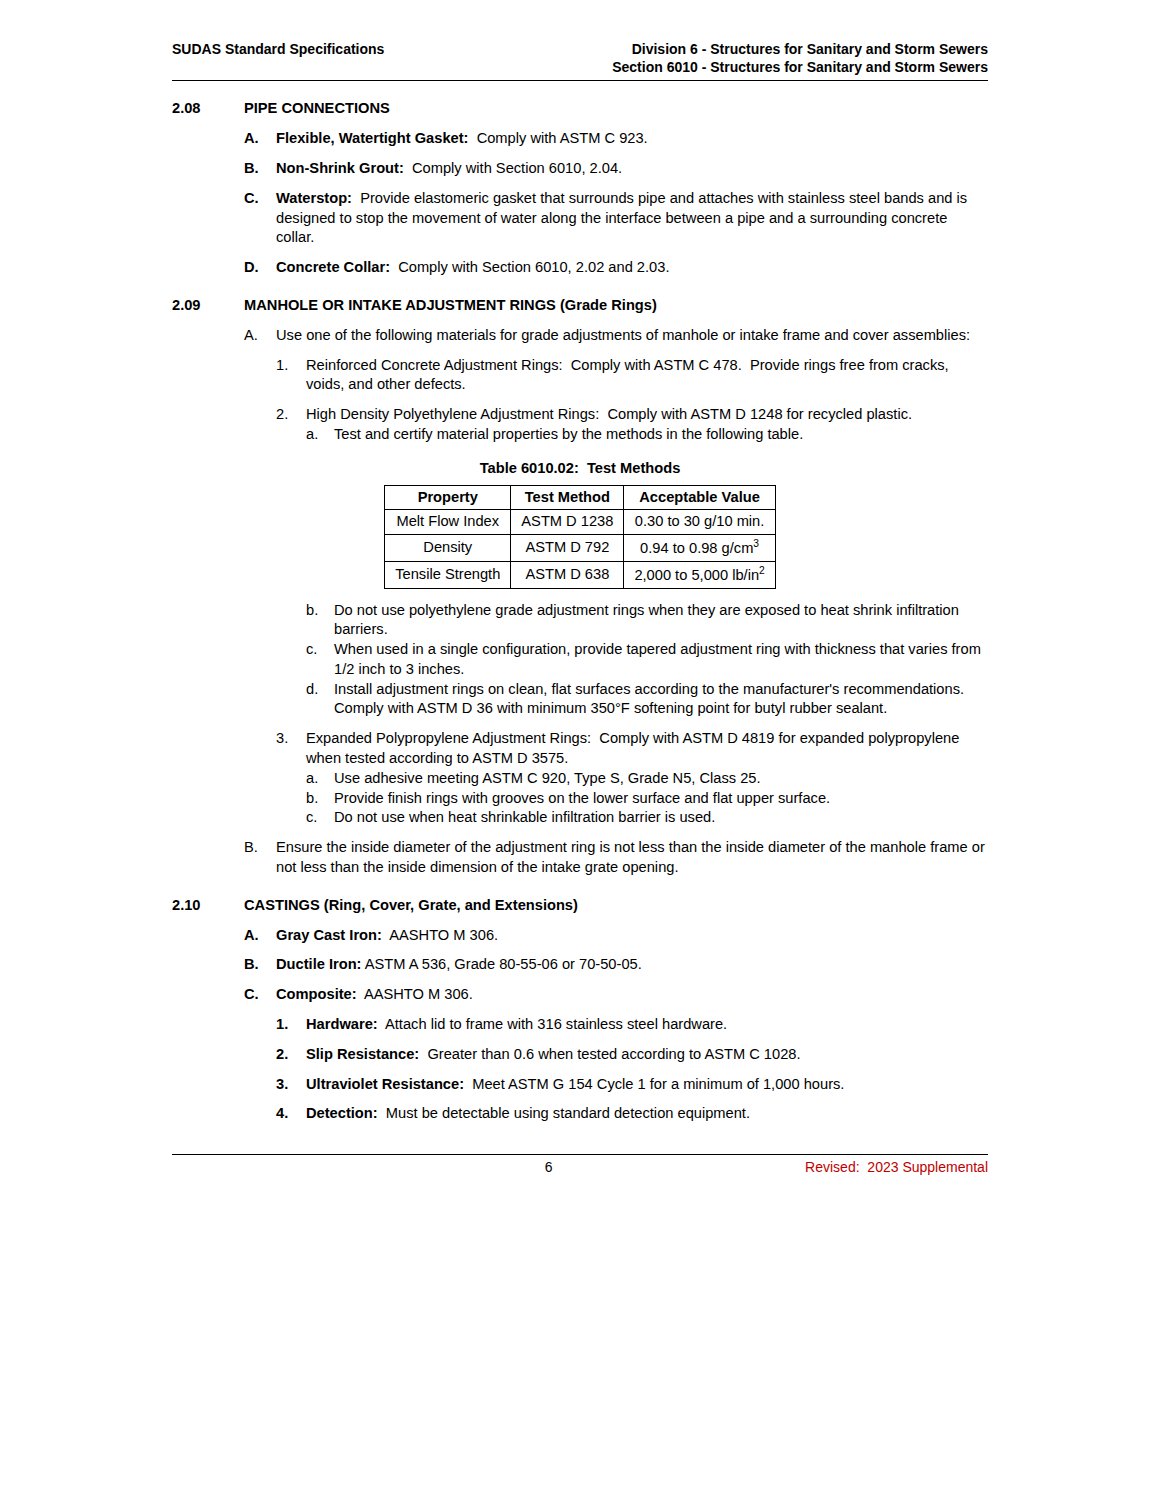SUDAS Standard Specifications
Division 6 - Structures for Sanitary and Storm Sewers
Section 6010 - Structures for Sanitary and Storm Sewers
2.08 PIPE CONNECTIONS
A.
Flexible, Watertight Gasket: Comply with ASTM C 923.
B.
Non-Shrink Grout: Comply with Section 6010, 2.04.
C.
Waterstop: Provide elastomeric gasket that surrounds pipe and attaches with stainless steel bands and is designed to stop the movement of water along the interface between a pipe and a surrounding concrete collar.
D.
Concrete Collar: Comply with Section 6010, 2.02 and 2.03.
2.09 MANHOLE OR INTAKE ADJUSTMENT RINGS (Grade Rings)
A.
Use one of the following materials for grade adjustments of manhole or intake frame and cover assemblies:
1.
Reinforced Concrete Adjustment Rings: Comply with ASTM C 478. Provide rings free from cracks, voids, and other defects.
2.
High Density Polyethylene Adjustment Rings: Comply with ASTM D 1248 for recycled plastic.
a.
Test and certify material properties by the methods in the following table.
Table 6010.02: Test Methods
| Property | Test Method | Acceptable Value |
| --- | --- | --- |
| Melt Flow Index | ASTM D 1238 | 0.30 to 30 g/10 min. |
| Density | ASTM D 792 | 0.94 to 0.98 g/cm 3 |
| Tensile Strength | ASTM D 638 | 2,000 to 5,000 lb/in 2 |
b.
Do not use polyethylene grade adjustment rings when they are exposed to heat shrink infiltration barriers.
c.
When used in a single configuration, provide tapered adjustment ring with thickness that varies from 1/2 inch to 3 inches.
d.
Install adjustment rings on clean, flat surfaces according to the manufacturer's recommendations. Comply with ASTM D 36 with minimum 350°F softening point for butyl rubber sealant.
3.
Expanded Polypropylene Adjustment Rings: Comply with ASTM D 4819 for expanded polypropylene when tested according to ASTM D 3575.
a.
Use adhesive meeting ASTM C 920, Type S, Grade N5, Class 25.
b.
Provide finish rings with grooves on the lower surface and flat upper surface.
c.
Do not use when heat shrinkable infiltration barrier is used.
B.
Ensure the inside diameter of the adjustment ring is not less than the inside diameter of the manhole frame or not less than the inside dimension of the intake grate opening.
2.10 CASTINGS (Ring, Cover, Grate, and Extensions)
A.
Gray Cast Iron: AASHTO M 306.
B.
Ductile Iron: ASTM A 536, Grade 80-55-06 or 70-50-05.
C.
Composite: AASHTO M 306.
1.
Hardware: Attach lid to frame with 316 stainless steel hardware.
2.
Slip Resistance: Greater than 0.6 when tested according to ASTM C 1028.
3.
Ultraviolet Resistance: Meet ASTM G 154 Cycle 1 for a minimum of 1,000 hours.
4.
Detection: Must be detectable using standard detection equipment.
6
Revised: 2023 Supplemental